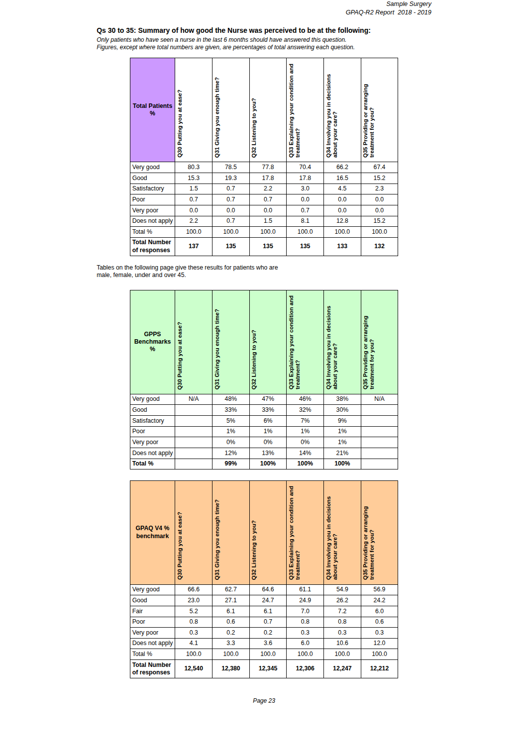Sample Surgery
GPAQ-R2 Report 2018 - 2019
Qs 30 to 35: Summary of how good the Nurse was perceived to be at the following:
Only patients who have seen a nurse in the last 6 months should have answered this question.
Figures, except where total numbers are given, are percentages of total answering each question.
| Total Patients % | Q30 Putting you at ease? | Q31 Giving you enough time? | Q32 Listening to you? | Q33 Explaining your condition and treatment? | Q34 Involving you in decisions about your care? | Q35 Providing or arranging treatment for you? |
| Very good | 80.3 | 78.5 | 77.8 | 70.4 | 66.2 | 67.4 |
| Good | 15.3 | 19.3 | 17.8 | 17.8 | 16.5 | 15.2 |
| Satisfactory | 1.5 | 0.7 | 2.2 | 3.0 | 4.5 | 2.3 |
| Poor | 0.7 | 0.7 | 0.7 | 0.0 | 0.0 | 0.0 |
| Very poor | 0.0 | 0.0 | 0.0 | 0.7 | 0.0 | 0.0 |
| Does not apply | 2.2 | 0.7 | 1.5 | 8.1 | 12.8 | 15.2 |
| Total % | 100.0 | 100.0 | 100.0 | 100.0 | 100.0 | 100.0 |
| Total Number of responses | 137 | 135 | 135 | 135 | 133 | 132 |
Tables on the following page give these results for patients who are
male, female, under and over 45.
| GPPS Benchmarks % | Q30 Putting you at ease? | Q31 Giving you enough time? | Q32 Listening to you? | Q33 Explaining your condition and treatment? | Q34 Involving you in decisions about your care? | Q35 Providing or arranging treatment for you? |
| Very good | N/A | 48% | 47% | 46% | 38% | N/A |
| Good | | 33% | 33% | 32% | 30% | |
| Satisfactory | | 5% | 6% | 7% | 9% | |
| Poor | | 1% | 1% | 1% | 1% | |
| Very poor | | 0% | 0% | 0% | 1% | |
| Does not apply | | 12% | 13% | 14% | 21% | |
| Total % | | 99% | 100% | 100% | 100% | |
| GPAQ V4 % benchmark | Q30 Putting you at ease? | Q31 Giving you enough time? | Q32 Listening to you? | Q33 Explaining your condition and treatment? | Q34 Involving you in decisions about your care? | Q35 Providing or arranging treatment for you? |
| Very good | 66.6 | 62.7 | 64.6 | 61.1 | 54.9 | 56.9 |
| Good | 23.0 | 27.1 | 24.7 | 24.9 | 26.2 | 24.2 |
| Fair | 5.2 | 6.1 | 6.1 | 7.0 | 7.2 | 6.0 |
| Poor | 0.8 | 0.6 | 0.7 | 0.8 | 0.8 | 0.6 |
| Very poor | 0.3 | 0.2 | 0.2 | 0.3 | 0.3 | 0.3 |
| Does not apply | 4.1 | 3.3 | 3.6 | 6.0 | 10.6 | 12.0 |
| Total % | 100.0 | 100.0 | 100.0 | 100.0 | 100.0 | 100.0 |
| Total Number of responses | 12,540 | 12,380 | 12,345 | 12,306 | 12,247 | 12,212 |
Page 23